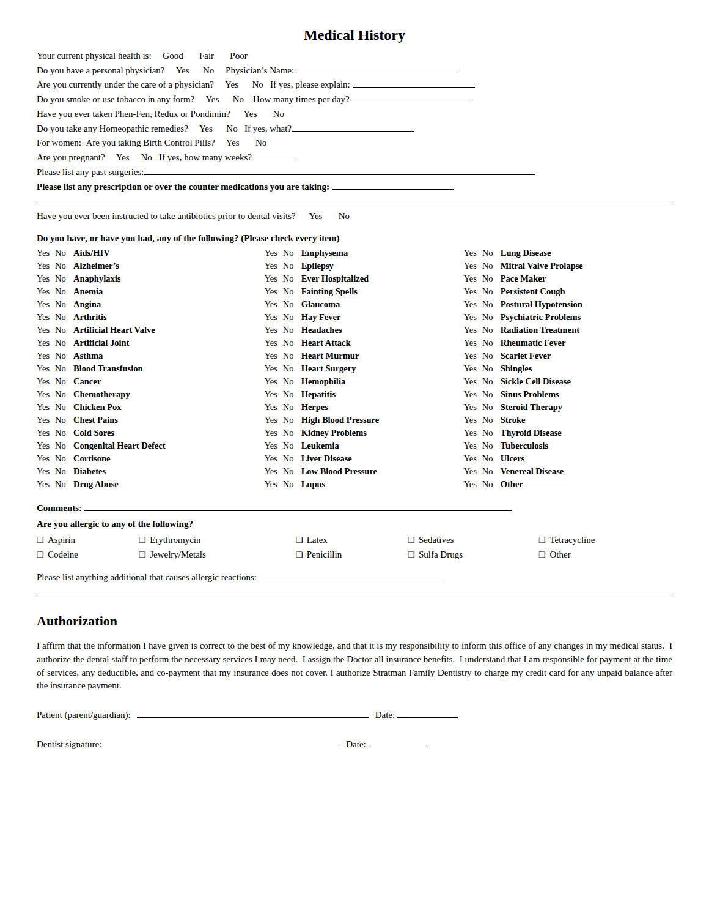Medical History
Your current physical health is: Good Fair Poor
Do you have a personal physician? Yes No Physician’s Name:
Are you currently under the care of a physician? Yes No If yes, please explain:
Do you smoke or use tobacco in any form? Yes No How many times per day?
Have you ever taken Phen-Fen, Redux or Pondimin? Yes No
Do you take any Homeopathic remedies? Yes No If yes, what?
For women: Are you taking Birth Control Pills? Yes No
Are you pregnant? Yes No If yes, how many weeks?
Please list any past surgeries:
Please list any prescription or over the counter medications you are taking:
Have you ever been instructed to take antibiotics prior to dental visits? Yes No
Do you have, or have you had, any of the following? (Please check every item)
| Yes | No | Aids/HIV | Yes | No | Emphysema | Yes | No | Lung Disease |
| Yes | No | Alzheimer’s | Yes | No | Epilepsy | Yes | No | Mitral Valve Prolapse |
| Yes | No | Anaphylaxis | Yes | No | Ever Hospitalized | Yes | No | Pace Maker |
| Yes | No | Anemia | Yes | No | Fainting Spells | Yes | No | Persistent Cough |
| Yes | No | Angina | Yes | No | Glaucoma | Yes | No | Postural Hypotension |
| Yes | No | Arthritis | Yes | No | Hay Fever | Yes | No | Psychiatric Problems |
| Yes | No | Artificial Heart Valve | Yes | No | Headaches | Yes | No | Radiation Treatment |
| Yes | No | Artificial Joint | Yes | No | Heart Attack | Yes | No | Rheumatic Fever |
| Yes | No | Asthma | Yes | No | Heart Murmur | Yes | No | Scarlet Fever |
| Yes | No | Blood Transfusion | Yes | No | Heart Surgery | Yes | No | Shingles |
| Yes | No | Cancer | Yes | No | Hemophilia | Yes | No | Sickle Cell Disease |
| Yes | No | Chemotherapy | Yes | No | Hepatitis | Yes | No | Sinus Problems |
| Yes | No | Chicken Pox | Yes | No | Herpes | Yes | No | Steroid Therapy |
| Yes | No | Chest Pains | Yes | No | High Blood Pressure | Yes | No | Stroke |
| Yes | No | Cold Sores | Yes | No | Kidney Problems | Yes | No | Thyroid Disease |
| Yes | No | Congenital Heart Defect | Yes | No | Leukemia | Yes | No | Tuberculosis |
| Yes | No | Cortisone | Yes | No | Liver Disease | Yes | No | Ulcers |
| Yes | No | Diabetes | Yes | No | Low Blood Pressure | Yes | No | Venereal Disease |
| Yes | No | Drug Abuse | Yes | No | Lupus | Yes | No | Other |
Comments:
Are you allergic to any of the following?
| Aspirin | Erythromycin | Latex | Sedatives | Tetracycline |
| Codeine | Jewelry/Metals | Penicillin | Sulfa Drugs | Other |
Please list anything additional that causes allergic reactions:
Authorization
I affirm that the information I have given is correct to the best of my knowledge, and that it is my responsibility to inform this office of any changes in my medical status. I authorize the dental staff to perform the necessary services I may need. I assign the Doctor all insurance benefits. I understand that I am responsible for payment at the time of services, any deductible, and co-payment that my insurance does not cover. I authorize Stratman Family Dentistry to charge my credit card for any unpaid balance after the insurance payment.
Patient (parent/guardian): Date:
Dentist signature: Date: